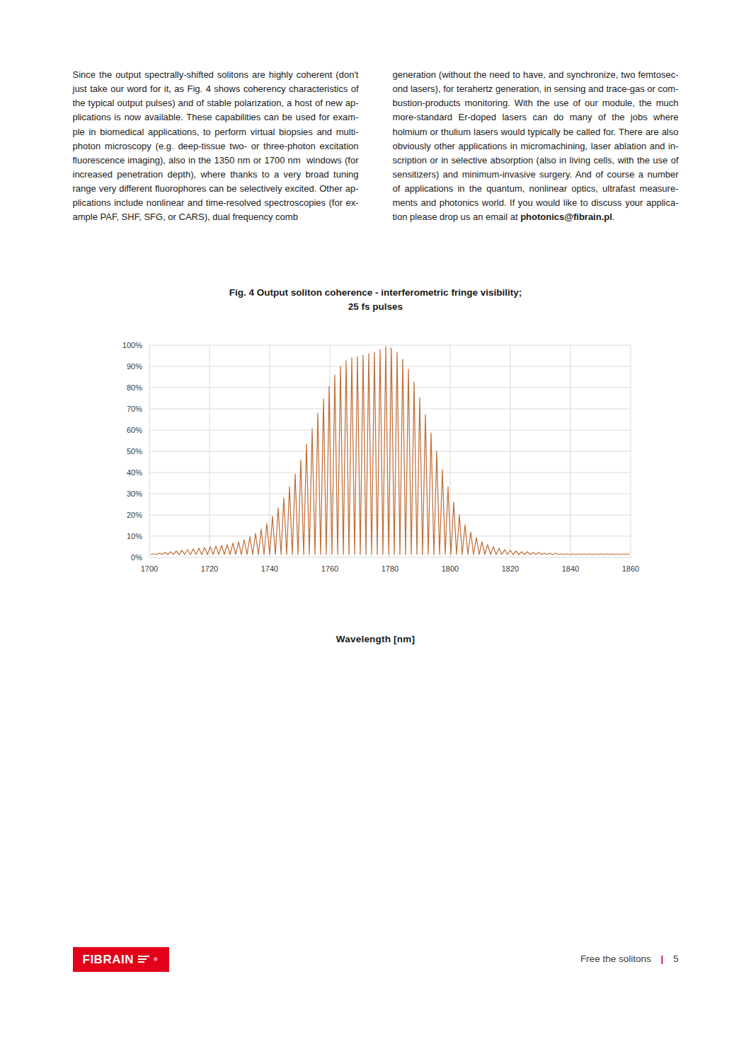Since the output spectrally-shifted solitons are highly coherent (don't just take our word for it, as Fig. 4 shows coherency characteristics of the typical output pulses) and of stable polarization, a host of new applications is now available. These capabilities can be used for example in biomedical applications, to perform virtual biopsies and multiphoton microscopy (e.g. deep-tissue two- or three-photon excitation fluorescence imaging), also in the 1350 nm or 1700 nm windows (for increased penetration depth), where thanks to a very broad tuning range very different fluorophores can be selectively excited. Other applications include nonlinear and time-resolved spectroscopies (for example PAF, SHF, SFG, or CARS), dual frequency comb
generation (without the need to have, and synchronize, two femtosecond lasers), for terahertz generation, in sensing and trace-gas or combustion-products monitoring. With the use of our module, the much more-standard Er-doped lasers can do many of the jobs where holmium or thulium lasers would typically be called for. There are also obviously other applications in micromachining, laser ablation and inscription or in selective absorption (also in living cells, with the use of sensitizers) and minimum-invasive surgery. And of course a number of applications in the quantum, nonlinear optics, ultrafast measurements and photonics world. If you would like to discuss your application please drop us an email at photonics@fibrain.pl.
Fig. 4 Output soliton coherence - interferometric fringe visibility;
25 fs pulses
100% 90% 80% 70% 60% 50% 40% 30% 20% 10% 0% 1700 1720 1740 1760 1780 1800 1820 1840 1860
Wavelength [nm]
FIBRAIN ®
Free the solitons | 5